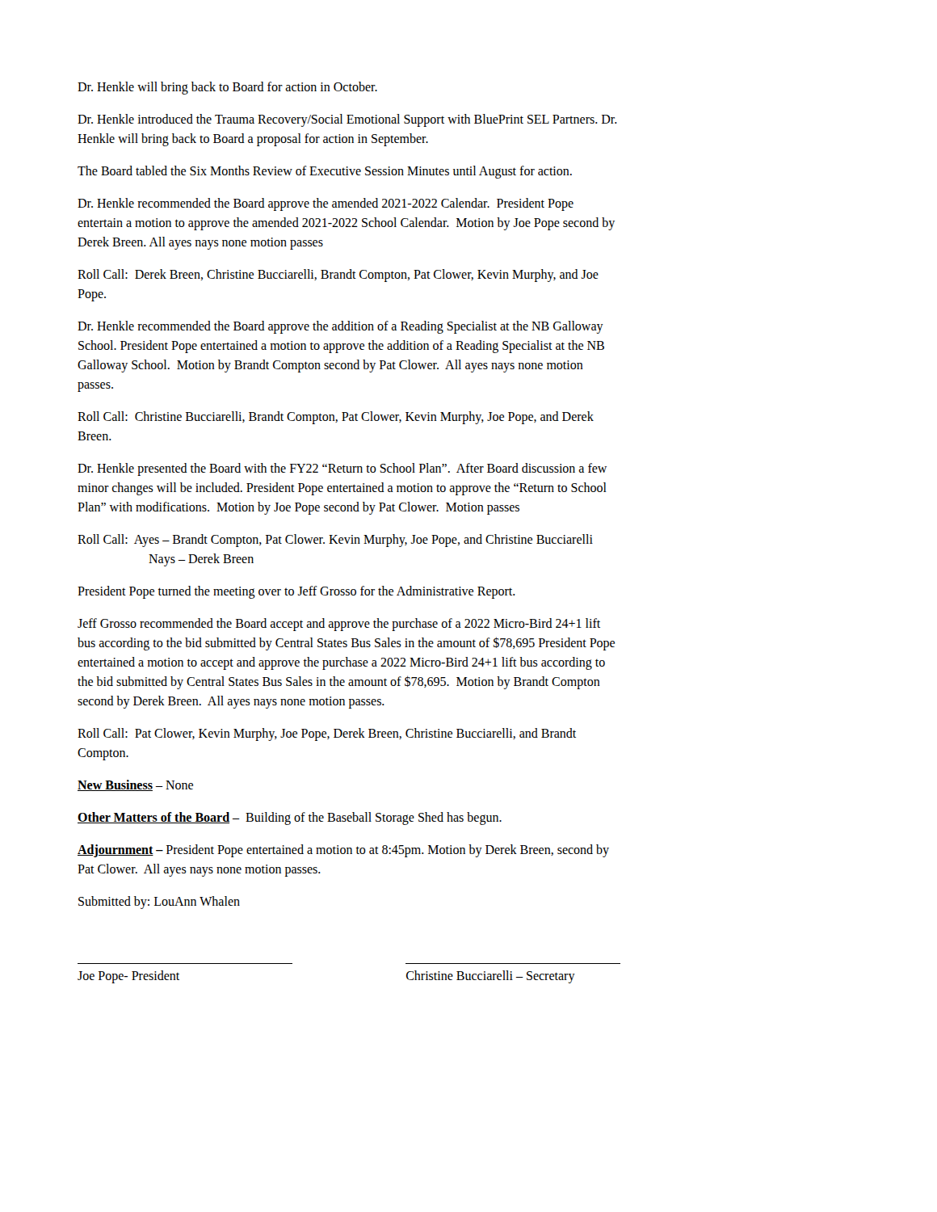Dr. Henkle will bring back to Board for action in October.
Dr. Henkle introduced the Trauma Recovery/Social Emotional Support with BluePrint SEL Partners. Dr. Henkle will bring back to Board a proposal for action in September.
The Board tabled the Six Months Review of Executive Session Minutes until August for action.
Dr. Henkle recommended the Board approve the amended 2021-2022 Calendar. President Pope entertain a motion to approve the amended 2021-2022 School Calendar. Motion by Joe Pope second by Derek Breen. All ayes nays none motion passes
Roll Call: Derek Breen, Christine Bucciarelli, Brandt Compton, Pat Clower, Kevin Murphy, and Joe Pope.
Dr. Henkle recommended the Board approve the addition of a Reading Specialist at the NB Galloway School. President Pope entertained a motion to approve the addition of a Reading Specialist at the NB Galloway School. Motion by Brandt Compton second by Pat Clower. All ayes nays none motion passes.
Roll Call: Christine Bucciarelli, Brandt Compton, Pat Clower, Kevin Murphy, Joe Pope, and Derek Breen.
Dr. Henkle presented the Board with the FY22 “Return to School Plan”. After Board discussion a few minor changes will be included. President Pope entertained a motion to approve the “Return to School Plan” with modifications. Motion by Joe Pope second by Pat Clower. Motion passes
Roll Call: Ayes – Brandt Compton, Pat Clower. Kevin Murphy, Joe Pope, and Christine Bucciarelli
Nays – Derek Breen
President Pope turned the meeting over to Jeff Grosso for the Administrative Report.
Jeff Grosso recommended the Board accept and approve the purchase of a 2022 Micro-Bird 24+1 lift bus according to the bid submitted by Central States Bus Sales in the amount of $78,695 President Pope entertained a motion to accept and approve the purchase a 2022 Micro-Bird 24+1 lift bus according to the bid submitted by Central States Bus Sales in the amount of $78,695. Motion by Brandt Compton second by Derek Breen. All ayes nays none motion passes.
Roll Call: Pat Clower, Kevin Murphy, Joe Pope, Derek Breen, Christine Bucciarelli, and Brandt Compton.
New Business – None
Other Matters of the Board – Building of the Baseball Storage Shed has begun.
Adjournment – President Pope entertained a motion to at 8:45pm. Motion by Derek Breen, second by Pat Clower. All ayes nays none motion passes.
Submitted by: LouAnn Whalen
Joe Pope- President
Christine Bucciarelli – Secretary